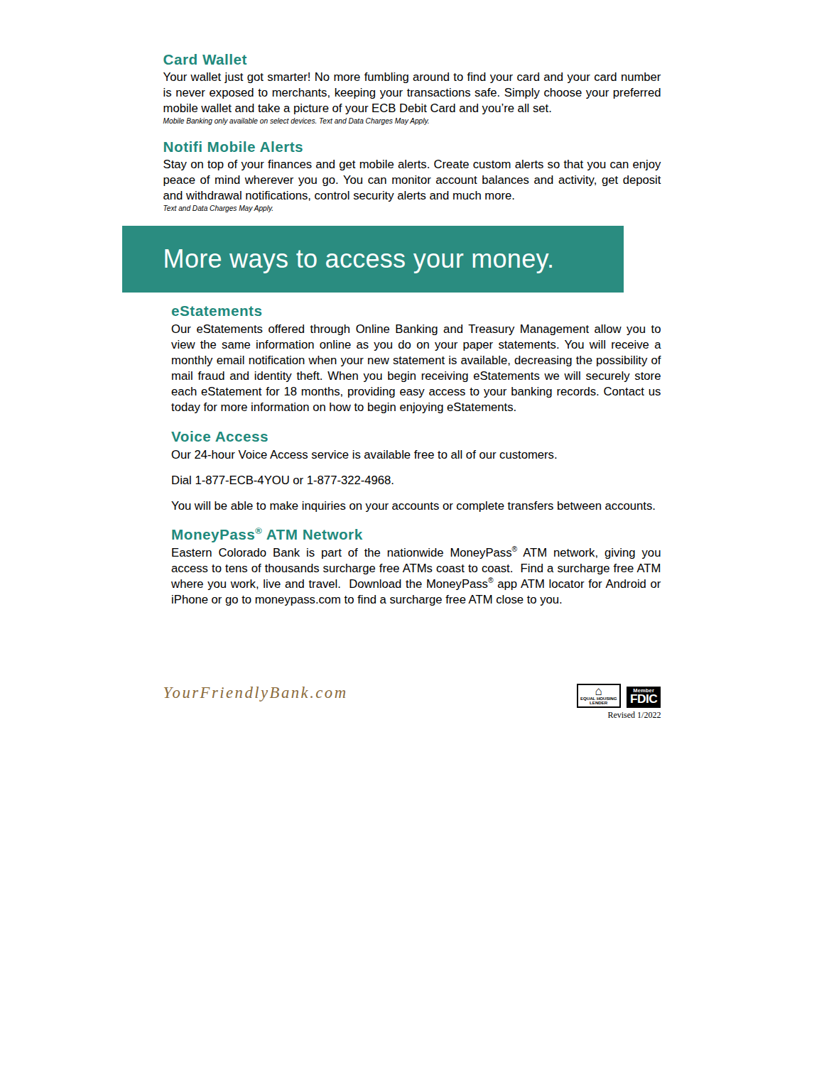Card Wallet
Your wallet just got smarter! No more fumbling around to find your card and your card number is never exposed to merchants, keeping your transactions safe. Simply choose your preferred mobile wallet and take a picture of your ECB Debit Card and you’re all set.
Mobile Banking only available on select devices. Text and Data Charges May Apply.
Notifi Mobile Alerts
Stay on top of your finances and get mobile alerts. Create custom alerts so that you can enjoy peace of mind wherever you go. You can monitor account balances and activity, get deposit and withdrawal notifications, control security alerts and much more.
Text and Data Charges May Apply.
More ways to access your money.
eStatements
Our eStatements offered through Online Banking and Treasury Management allow you to view the same information online as you do on your paper statements. You will receive a monthly email notification when your new statement is available, decreasing the possibility of mail fraud and identity theft. When you begin receiving eStatements we will securely store each eStatement for 18 months, providing easy access to your banking records. Contact us today for more information on how to begin enjoying eStatements.
Voice Access
Our 24-hour Voice Access service is available free to all of our customers.
Dial 1-877-ECB-4YOU or 1-877-322-4968.
You will be able to make inquiries on your accounts or complete transfers between accounts.
MoneyPass® ATM Network
Eastern Colorado Bank is part of the nationwide MoneyPass® ATM network, giving you access to tens of thousands surcharge free ATMs coast to coast. Find a surcharge free ATM where you work, live and travel. Download the MoneyPass® app ATM locator for Android or iPhone or go to moneypass.com to find a surcharge free ATM close to you.
YourFriendlyBank.com
⌂ EQUAL HOUSING
LENDER Member FDIC
Revised 1/2022